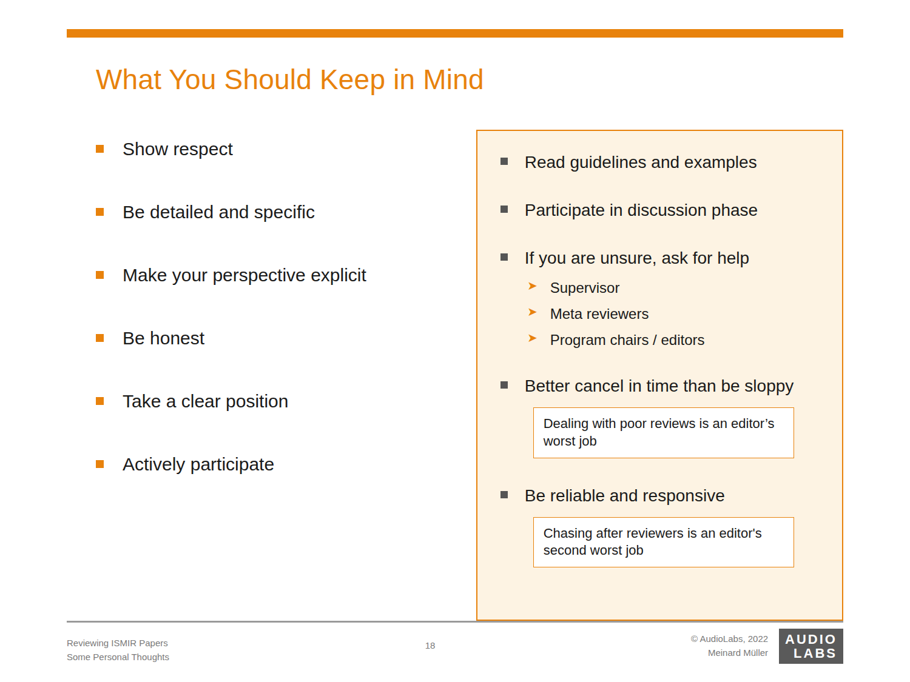What You Should Keep in Mind
Show respect
Be detailed and specific
Make your perspective explicit
Be honest
Take a clear position
Actively participate
Read guidelines and examples
Participate in discussion phase
If you are unsure, ask for help
Supervisor
Meta reviewers
Program chairs / editors
Better cancel in time than be sloppy
Dealing with poor reviews is an editor’s worst job
Be reliable and responsive
Chasing after reviewers is an editor's second worst job
Reviewing ISMIR Papers
Some Personal Thoughts
18
© AudioLabs, 2022
Meinard Müller
AUDIO LABS